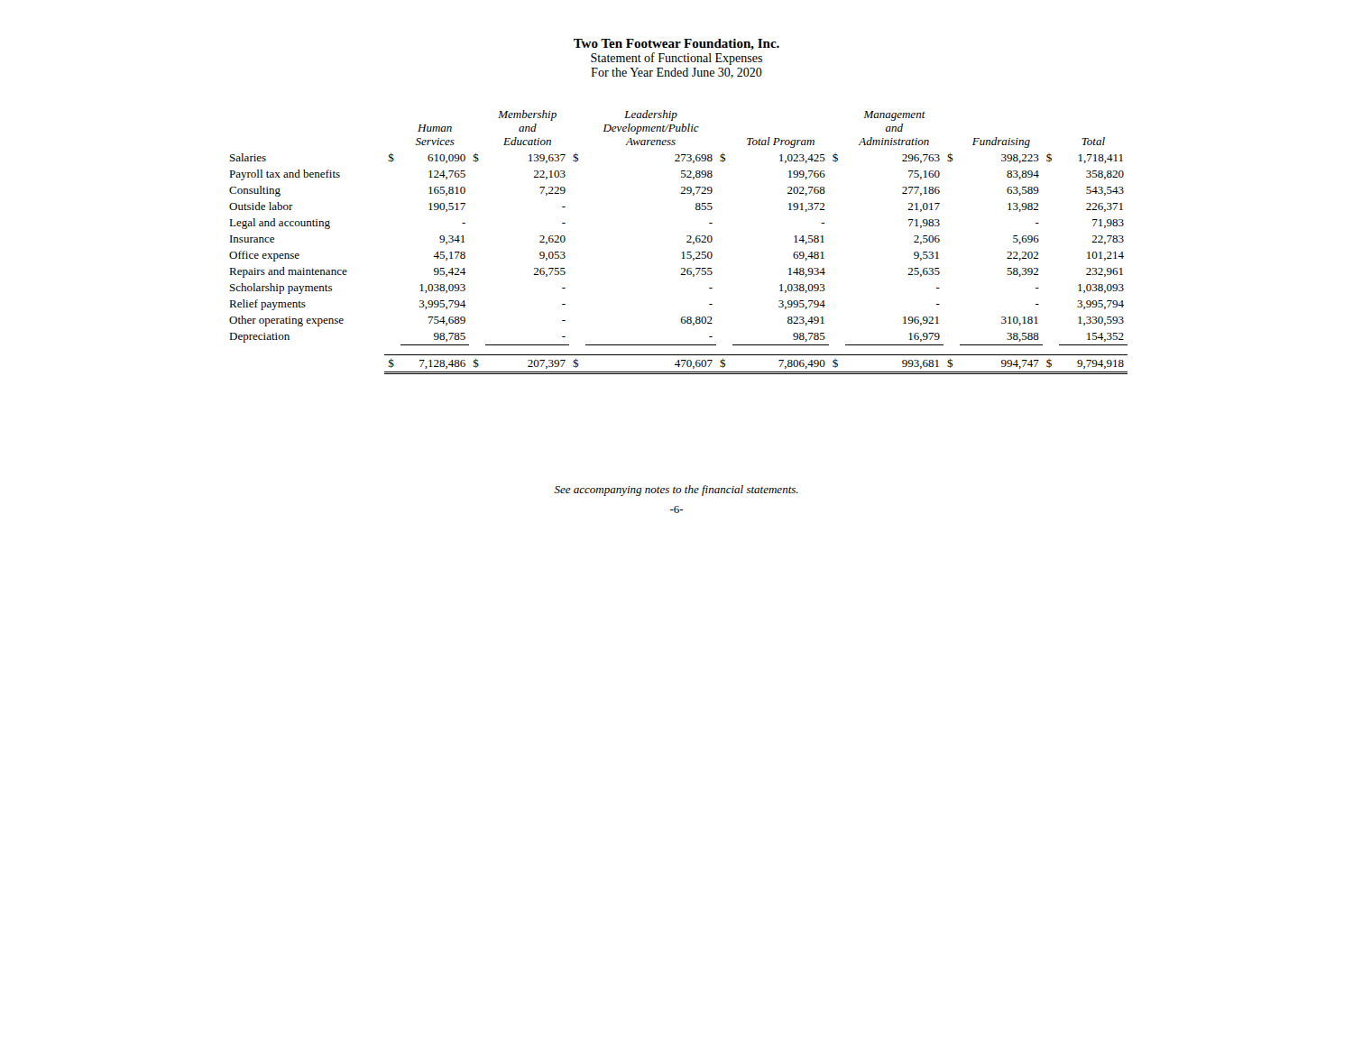Two Ten Footwear Foundation, Inc.
Statement of Functional Expenses
For the Year Ended June 30, 2020
| | | Human Services | | Membership and Education | | Leadership Development/Public Awareness | | Total Program | | Management and Administration | | Fundraising | | Total |
| --- | --- | --- | --- | --- | --- | --- | --- | --- | --- | --- | --- | --- | --- | --- |
| Salaries | $ | 610,090 | $ | 139,637 | $ | 273,698 | $ | 1,023,425 | $ | 296,763 | $ | 398,223 | $ | 1,718,411 |
| Payroll tax and benefits | | 124,765 | | 22,103 | | 52,898 | | 199,766 | | 75,160 | | 83,894 | | 358,820 |
| Consulting | | 165,810 | | 7,229 | | 29,729 | | 202,768 | | 277,186 | | 63,589 | | 543,543 |
| Outside labor | | 190,517 | | - | | 855 | | 191,372 | | 21,017 | | 13,982 | | 226,371 |
| Legal and accounting | | - | | - | | - | | - | | 71,983 | | - | | 71,983 |
| Insurance | | 9,341 | | 2,620 | | 2,620 | | 14,581 | | 2,506 | | 5,696 | | 22,783 |
| Office expense | | 45,178 | | 9,053 | | 15,250 | | 69,481 | | 9,531 | | 22,202 | | 101,214 |
| Repairs and maintenance | | 95,424 | | 26,755 | | 26,755 | | 148,934 | | 25,635 | | 58,392 | | 232,961 |
| Scholarship payments | | 1,038,093 | | - | | - | | 1,038,093 | | - | | - | | 1,038,093 |
| Relief payments | | 3,995,794 | | - | | - | | 3,995,794 | | - | | - | | 3,995,794 |
| Other operating expense | | 754,689 | | - | | 68,802 | | 823,491 | | 196,921 | | 310,181 | | 1,330,593 |
| Depreciation | | 98,785 | | - | | - | | 98,785 | | 16,979 | | 38,588 | | 154,352 |
| | $ | 7,128,486 | $ | 207,397 | $ | 470,607 | $ | 7,806,490 | $ | 993,681 | $ | 994,747 | $ | 9,794,918 |
See accompanying notes to the financial statements.
-6-